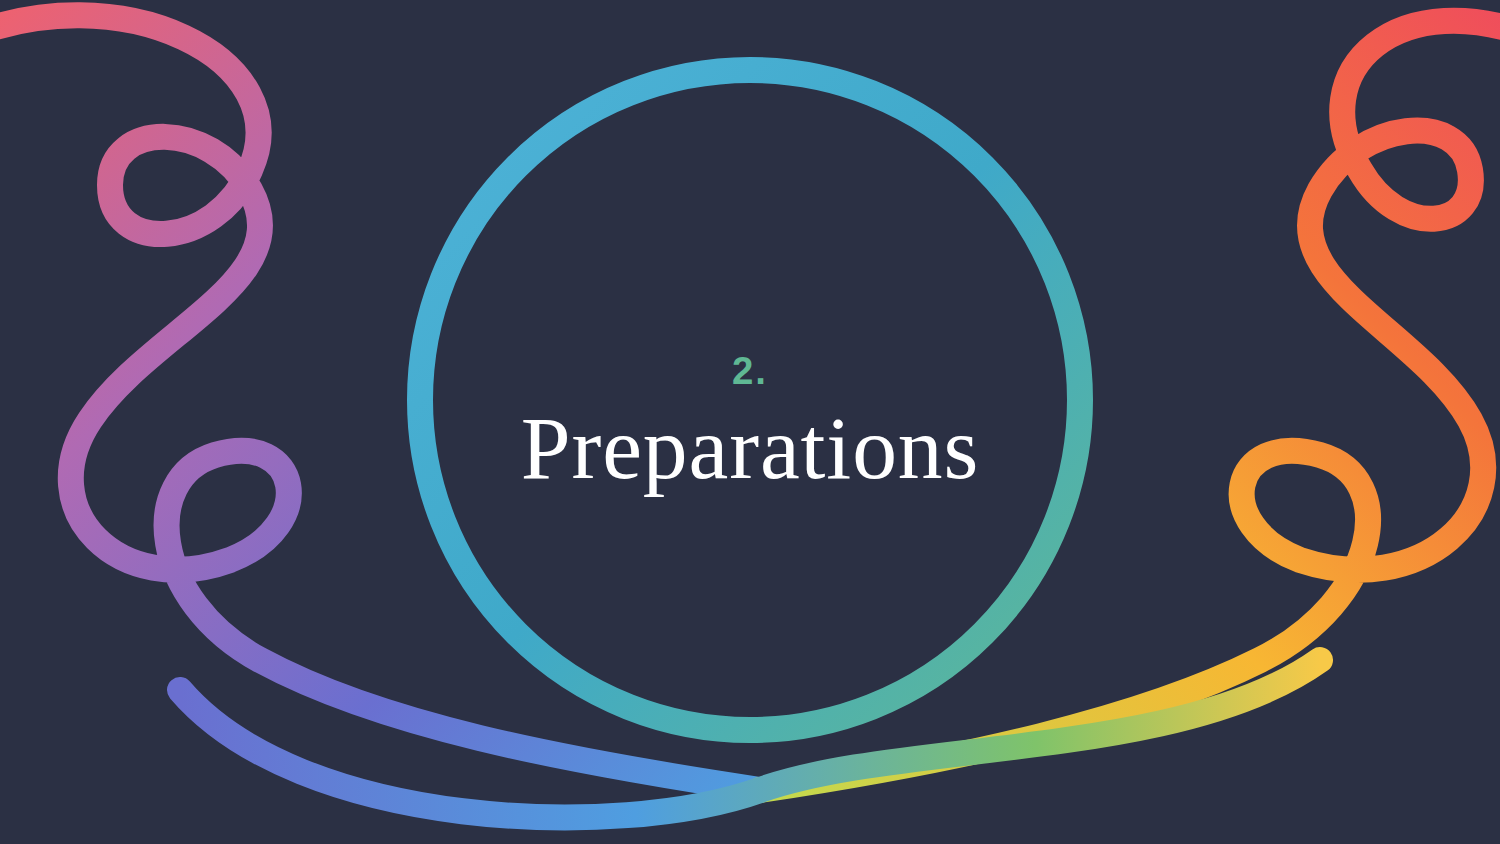2.
Preparations